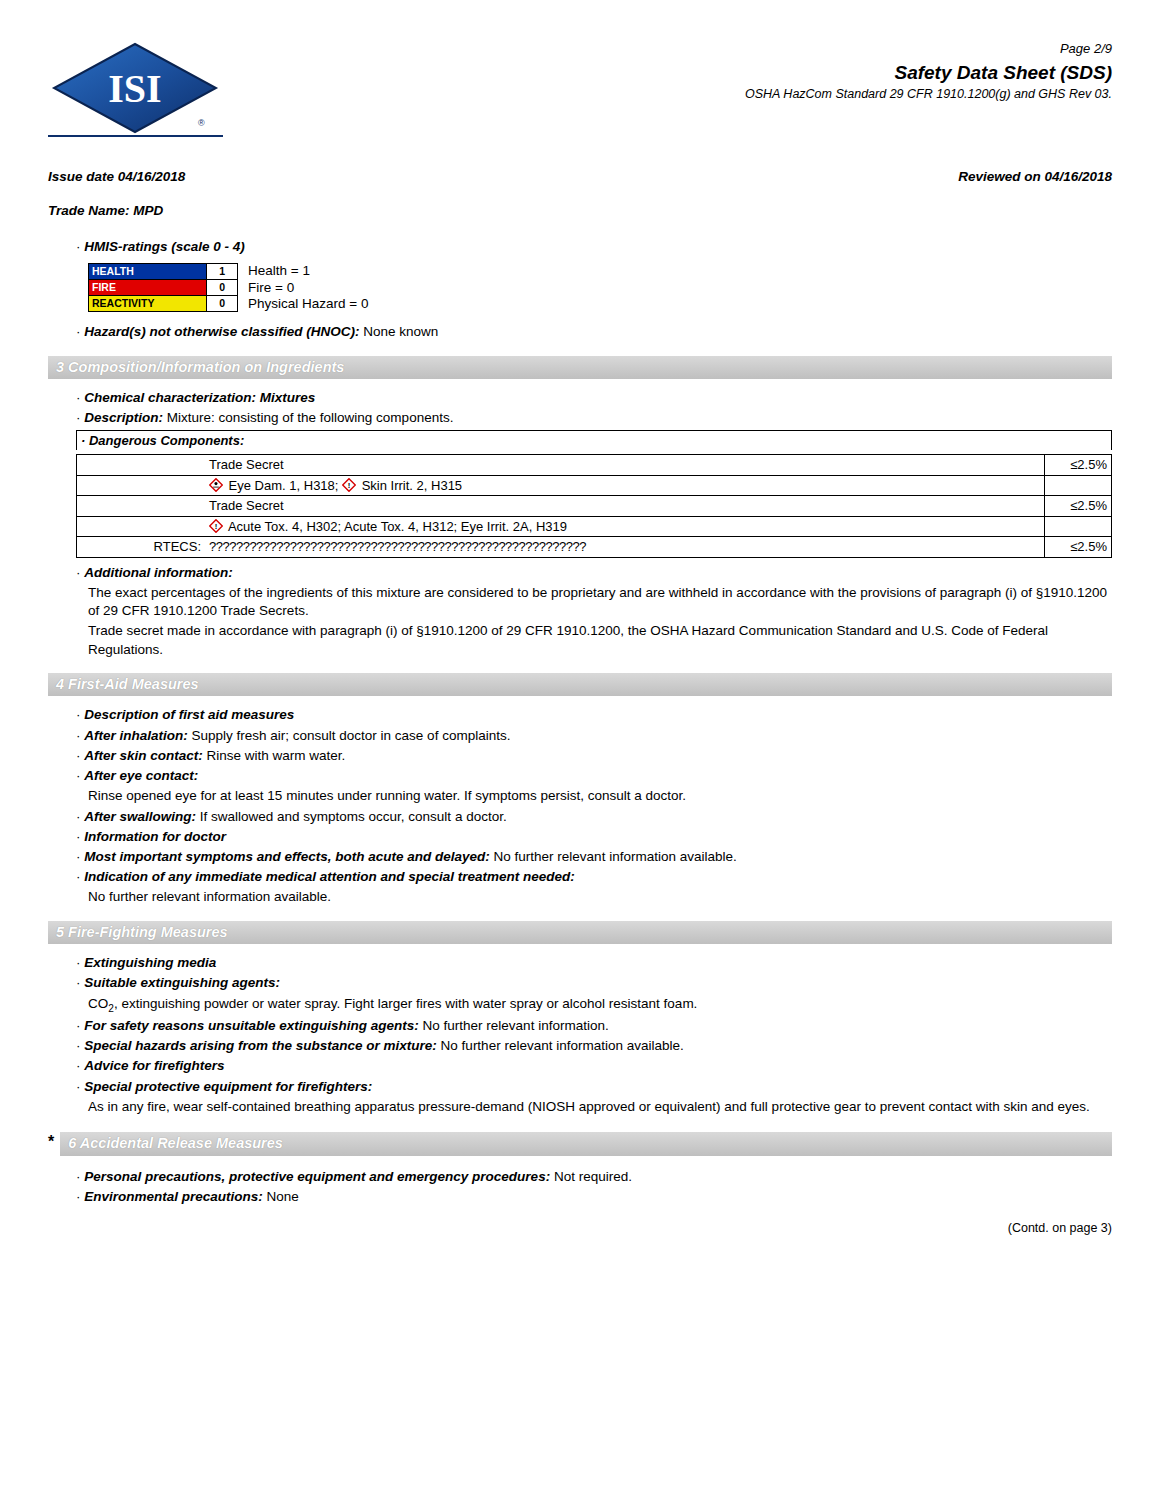ISI ®
Page 2/9
Safety Data Sheet (SDS)
OSHA HazCom Standard 29 CFR 1910.1200(g) and GHS Rev 03.
Issue date 04/16/2018 Reviewed on 04/16/2018
Trade Name: MPD
· HMIS-ratings (scale 0 - 4)
| HEALTH | 1 |
| FIRE | 0 |
| REACTIVITY | 0 |
Health = 1
Fire = 0
Physical Hazard = 0
· Hazard(s) not otherwise classified (HNOC): None known
3 Composition/Information on Ingredients
· Chemical characterization: Mixtures
· Description: Mixture: consisting of the following components.
· Dangerous Components:
| | Trade Secret | ≤2.5% |
| | Eye Dam. 1, H318; ! Skin Irrit. 2, H315 | |
| | Trade Secret | ≤2.5% |
| | ! Acute Tox. 4, H302; Acute Tox. 4, H312; Eye Irrit. 2A, H319 | |
| RTECS: | ???????????????????????????????????????????????????????? | ≤2.5% |
· Additional information:
The exact percentages of the ingredients of this mixture are considered to be proprietary and are withheld in accordance with the provisions of paragraph (i) of §1910.1200 of 29 CFR 1910.1200 Trade Secrets.
Trade secret made in accordance with paragraph (i) of §1910.1200 of 29 CFR 1910.1200, the OSHA Hazard Communication Standard and U.S. Code of Federal Regulations.
4 First-Aid Measures
· Description of first aid measures
· After inhalation: Supply fresh air; consult doctor in case of complaints.
· After skin contact: Rinse with warm water.
· After eye contact:
Rinse opened eye for at least 15 minutes under running water. If symptoms persist, consult a doctor.
· After swallowing: If swallowed and symptoms occur, consult a doctor.
· Information for doctor
· Most important symptoms and effects, both acute and delayed: No further relevant information available.
· Indication of any immediate medical attention and special treatment needed:
No further relevant information available.
5 Fire-Fighting Measures
· Extinguishing media
· Suitable extinguishing agents:
CO2, extinguishing powder or water spray. Fight larger fires with water spray or alcohol resistant foam.
· For safety reasons unsuitable extinguishing agents: No further relevant information.
· Special hazards arising from the substance or mixture: No further relevant information available.
· Advice for firefighters
· Special protective equipment for firefighters:
As in any fire, wear self-contained breathing apparatus pressure-demand (NIOSH approved or equivalent) and full protective gear to prevent contact with skin and eyes.
*
6 Accidental Release Measures
· Personal precautions, protective equipment and emergency procedures: Not required.
· Environmental precautions: None
(Contd. on page 3)